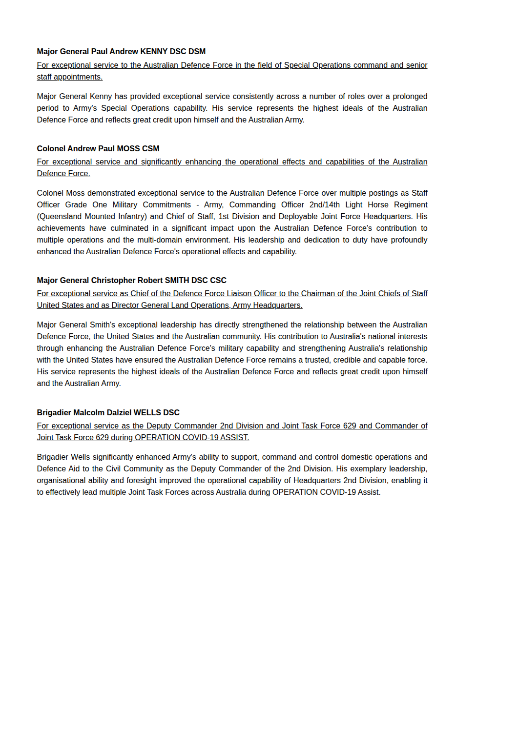Major General Paul Andrew KENNY DSC DSM
For exceptional service to the Australian Defence Force in the field of Special Operations command and senior staff appointments.
Major General Kenny has provided exceptional service consistently across a number of roles over a prolonged period to Army's Special Operations capability. His service represents the highest ideals of the Australian Defence Force and reflects great credit upon himself and the Australian Army.
Colonel Andrew Paul MOSS CSM
For exceptional service and significantly enhancing the operational effects and capabilities of the Australian Defence Force.
Colonel Moss demonstrated exceptional service to the Australian Defence Force over multiple postings as Staff Officer Grade One Military Commitments - Army, Commanding Officer 2nd/14th Light Horse Regiment (Queensland Mounted Infantry) and Chief of Staff, 1st Division and Deployable Joint Force Headquarters. His achievements have culminated in a significant impact upon the Australian Defence Force's contribution to multiple operations and the multi-domain environment. His leadership and dedication to duty have profoundly enhanced the Australian Defence Force's operational effects and capability.
Major General Christopher Robert SMITH DSC CSC
For exceptional service as Chief of the Defence Force Liaison Officer to the Chairman of the Joint Chiefs of Staff United States and as Director General Land Operations, Army Headquarters.
Major General Smith's exceptional leadership has directly strengthened the relationship between the Australian Defence Force, the United States and the Australian community. His contribution to Australia's national interests through enhancing the Australian Defence Force's military capability and strengthening Australia's relationship with the United States have ensured the Australian Defence Force remains a trusted, credible and capable force. His service represents the highest ideals of the Australian Defence Force and reflects great credit upon himself and the Australian Army.
Brigadier Malcolm Dalziel WELLS DSC
For exceptional service as the Deputy Commander 2nd Division and Joint Task Force 629 and Commander of Joint Task Force 629 during OPERATION COVID-19 ASSIST.
Brigadier Wells significantly enhanced Army's ability to support, command and control domestic operations and Defence Aid to the Civil Community as the Deputy Commander of the 2nd Division. His exemplary leadership, organisational ability and foresight improved the operational capability of Headquarters 2nd Division, enabling it to effectively lead multiple Joint Task Forces across Australia during OPERATION COVID-19 Assist.